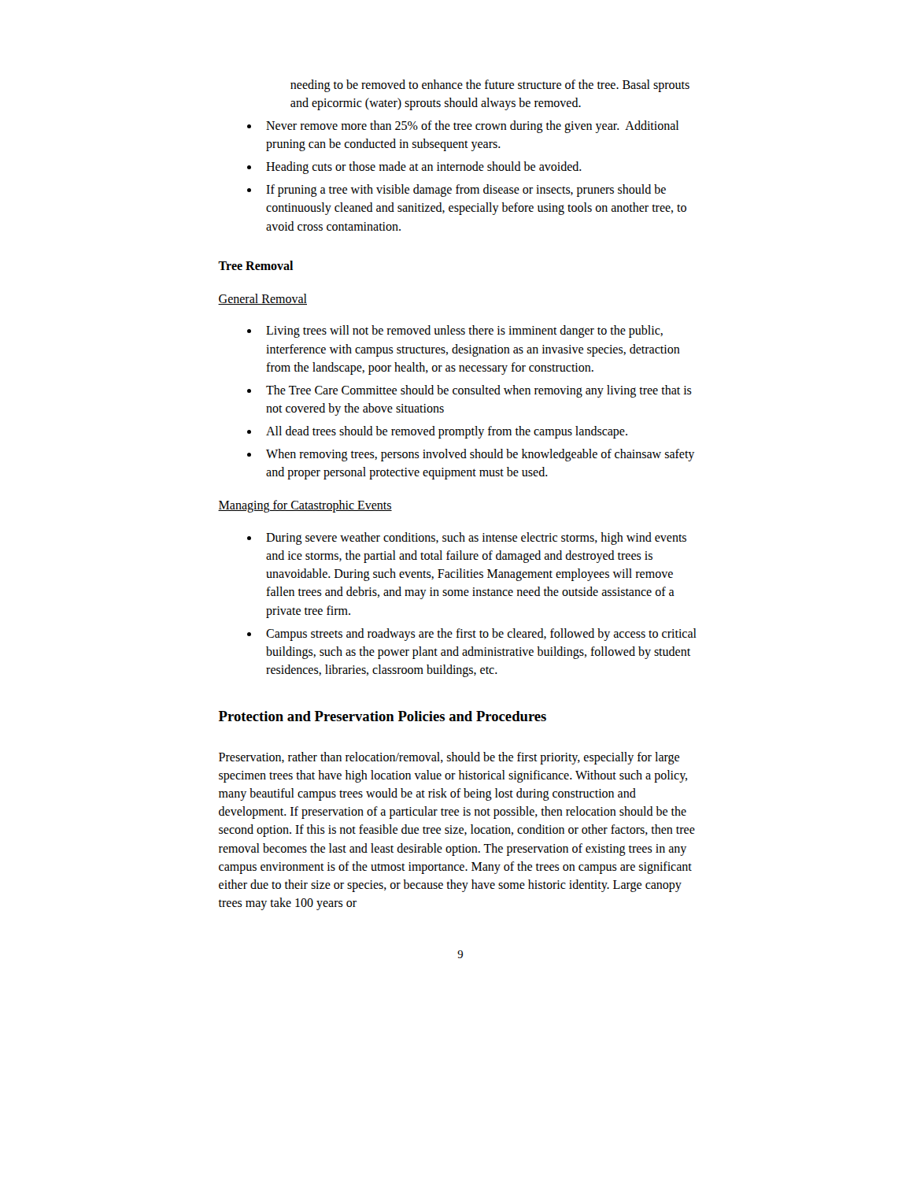needing to be removed to enhance the future structure of the tree. Basal sprouts and epicormic (water) sprouts should always be removed.
Never remove more than 25% of the tree crown during the given year. Additional pruning can be conducted in subsequent years.
Heading cuts or those made at an internode should be avoided.
If pruning a tree with visible damage from disease or insects, pruners should be continuously cleaned and sanitized, especially before using tools on another tree, to avoid cross contamination.
Tree Removal
General Removal
Living trees will not be removed unless there is imminent danger to the public, interference with campus structures, designation as an invasive species, detraction from the landscape, poor health, or as necessary for construction.
The Tree Care Committee should be consulted when removing any living tree that is not covered by the above situations
All dead trees should be removed promptly from the campus landscape.
When removing trees, persons involved should be knowledgeable of chainsaw safety and proper personal protective equipment must be used.
Managing for Catastrophic Events
During severe weather conditions, such as intense electric storms, high wind events and ice storms, the partial and total failure of damaged and destroyed trees is unavoidable. During such events, Facilities Management employees will remove fallen trees and debris, and may in some instance need the outside assistance of a private tree firm.
Campus streets and roadways are the first to be cleared, followed by access to critical buildings, such as the power plant and administrative buildings, followed by student residences, libraries, classroom buildings, etc.
Protection and Preservation Policies and Procedures
Preservation, rather than relocation/removal, should be the first priority, especially for large specimen trees that have high location value or historical significance. Without such a policy, many beautiful campus trees would be at risk of being lost during construction and development. If preservation of a particular tree is not possible, then relocation should be the second option. If this is not feasible due tree size, location, condition or other factors, then tree removal becomes the last and least desirable option. The preservation of existing trees in any campus environment is of the utmost importance. Many of the trees on campus are significant either due to their size or species, or because they have some historic identity. Large canopy trees may take 100 years or
9